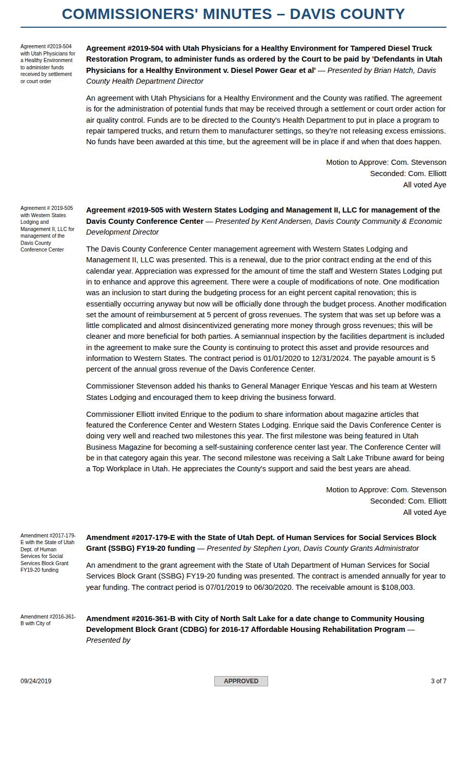COMMISSIONERS' MINUTES – DAVIS COUNTY
Agreement #2019-504 with Utah Physicians for a Healthy Environment to administer funds received by settlement or court order
Agreement #2019-504 with Utah Physicians for a Healthy Environment for Tampered Diesel Truck Restoration Program, to administer funds as ordered by the Court to be paid by 'Defendants in Utah Physicians for a Healthy Environment v. Diesel Power Gear et al' — Presented by Brian Hatch, Davis County Health Department Director
An agreement with Utah Physicians for a Healthy Environment and the County was ratified. The agreement is for the administration of potential funds that may be received through a settlement or court order action for air quality control. Funds are to be directed to the County's Health Department to put in place a program to repair tampered trucks, and return them to manufacturer settings, so they're not releasing excess emissions. No funds have been awarded at this time, but the agreement will be in place if and when that does happen.
Motion to Approve: Com. Stevenson
Seconded: Com. Elliott
All voted Aye
Agreement # 2019-505 with Western States Lodging and Management II, LLC for management of the Davis County Conference Center
Agreement #2019-505 with Western States Lodging and Management II, LLC for management of the Davis County Conference Center — Presented by Kent Andersen, Davis County Community & Economic Development Director
The Davis County Conference Center management agreement with Western States Lodging and Management II, LLC was presented. This is a renewal, due to the prior contract ending at the end of this calendar year. Appreciation was expressed for the amount of time the staff and Western States Lodging put in to enhance and approve this agreement. There were a couple of modifications of note. One modification was an inclusion to start during the budgeting process for an eight percent capital renovation; this is essentially occurring anyway but now will be officially done through the budget process. Another modification set the amount of reimbursement at 5 percent of gross revenues. The system that was set up before was a little complicated and almost disincentivized generating more money through gross revenues; this will be cleaner and more beneficial for both parties. A semiannual inspection by the facilities department is included in the agreement to make sure the County is continuing to protect this asset and provide resources and information to Western States. The contract period is 01/01/2020 to 12/31/2024. The payable amount is 5 percent of the annual gross revenue of the Davis Conference Center.
Commissioner Stevenson added his thanks to General Manager Enrique Yescas and his team at Western States Lodging and encouraged them to keep driving the business forward.
Commissioner Elliott invited Enrique to the podium to share information about magazine articles that featured the Conference Center and Western States Lodging. Enrique said the Davis Conference Center is doing very well and reached two milestones this year. The first milestone was being featured in Utah Business Magazine for becoming a self-sustaining conference center last year. The Conference Center will be in that category again this year. The second milestone was receiving a Salt Lake Tribune award for being a Top Workplace in Utah. He appreciates the County's support and said the best years are ahead.
Motion to Approve: Com. Stevenson
Seconded: Com. Elliott
All voted Aye
Amendment #2017-179-E with the State of Utah Dept. of Human Services for Social Services Block Grant FY19-20 funding
Amendment #2017-179-E with the State of Utah Dept. of Human Services for Social Services Block Grant (SSBG) FY19-20 funding — Presented by Stephen Lyon, Davis County Grants Administrator
An amendment to the grant agreement with the State of Utah Department of Human Services for Social Services Block Grant (SSBG) FY19-20 funding was presented. The contract is amended annually for year to year funding. The contract period is 07/01/2019 to 06/30/2020. The receivable amount is $108,003.
Amendment #2016-361-B with City of
Amendment #2016-361-B with City of North Salt Lake for a date change to Community Housing Development Block Grant (CDBG) for 2016-17 Affordable Housing Rehabilitation Program — Presented by
09/24/2019 APPROVED 3 of 7